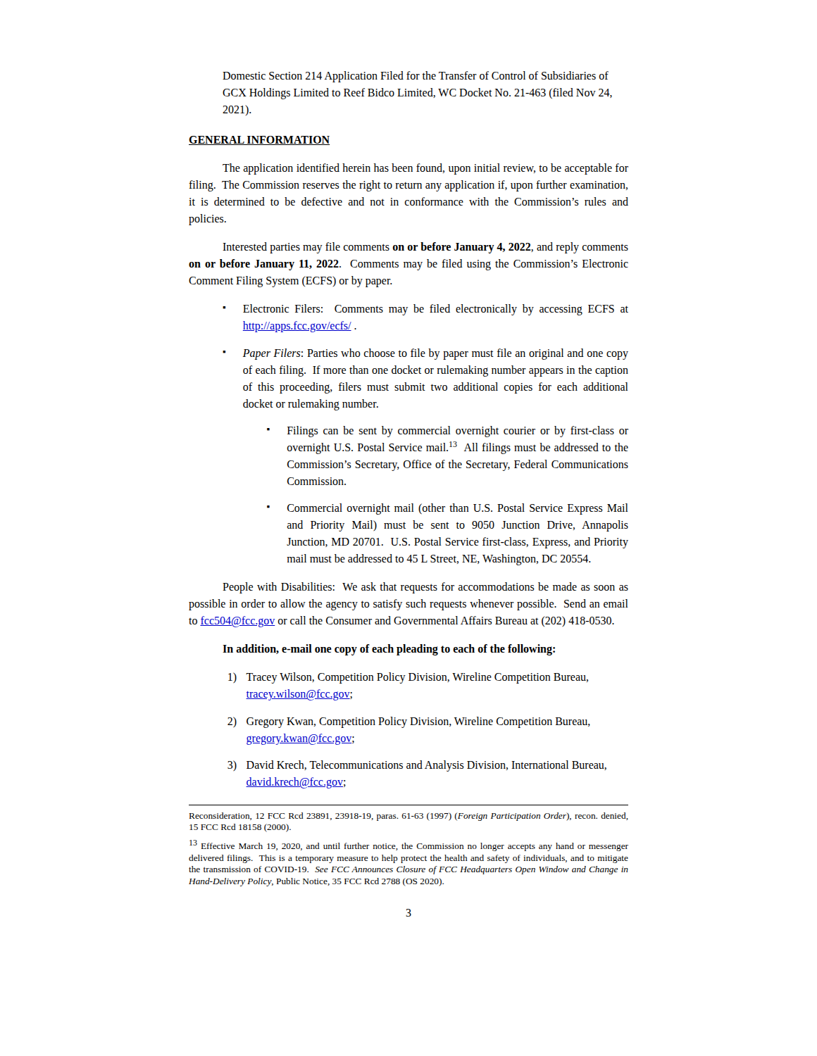Domestic Section 214 Application Filed for the Transfer of Control of Subsidiaries of GCX Holdings Limited to Reef Bidco Limited, WC Docket No. 21-463 (filed Nov 24, 2021).
GENERAL INFORMATION
The application identified herein has been found, upon initial review, to be acceptable for filing. The Commission reserves the right to return any application if, upon further examination, it is determined to be defective and not in conformance with the Commission’s rules and policies.
Interested parties may file comments on or before January 4, 2022, and reply comments on or before January 11, 2022. Comments may be filed using the Commission’s Electronic Comment Filing System (ECFS) or by paper.
Electronic Filers: Comments may be filed electronically by accessing ECFS at http://apps.fcc.gov/ecfs/ .
Paper Filers: Parties who choose to file by paper must file an original and one copy of each filing. If more than one docket or rulemaking number appears in the caption of this proceeding, filers must submit two additional copies for each additional docket or rulemaking number.
Filings can be sent by commercial overnight courier or by first-class or overnight U.S. Postal Service mail.13 All filings must be addressed to the Commission’s Secretary, Office of the Secretary, Federal Communications Commission.
Commercial overnight mail (other than U.S. Postal Service Express Mail and Priority Mail) must be sent to 9050 Junction Drive, Annapolis Junction, MD 20701. U.S. Postal Service first-class, Express, and Priority mail must be addressed to 45 L Street, NE, Washington, DC 20554.
People with Disabilities: We ask that requests for accommodations be made as soon as possible in order to allow the agency to satisfy such requests whenever possible. Send an email to fcc504@fcc.gov or call the Consumer and Governmental Affairs Bureau at (202) 418-0530.
In addition, e-mail one copy of each pleading to each of the following:
Tracey Wilson, Competition Policy Division, Wireline Competition Bureau, tracey.wilson@fcc.gov;
Gregory Kwan, Competition Policy Division, Wireline Competition Bureau, gregory.kwan@fcc.gov;
David Krech, Telecommunications and Analysis Division, International Bureau, david.krech@fcc.gov;
Reconsideration, 12 FCC Rcd 23891, 23918-19, paras. 61-63 (1997) (Foreign Participation Order), recon. denied, 15 FCC Rcd 18158 (2000).
13 Effective March 19, 2020, and until further notice, the Commission no longer accepts any hand or messenger delivered filings. This is a temporary measure to help protect the health and safety of individuals, and to mitigate the transmission of COVID-19. See FCC Announces Closure of FCC Headquarters Open Window and Change in Hand-Delivery Policy, Public Notice, 35 FCC Rcd 2788 (OS 2020).
3